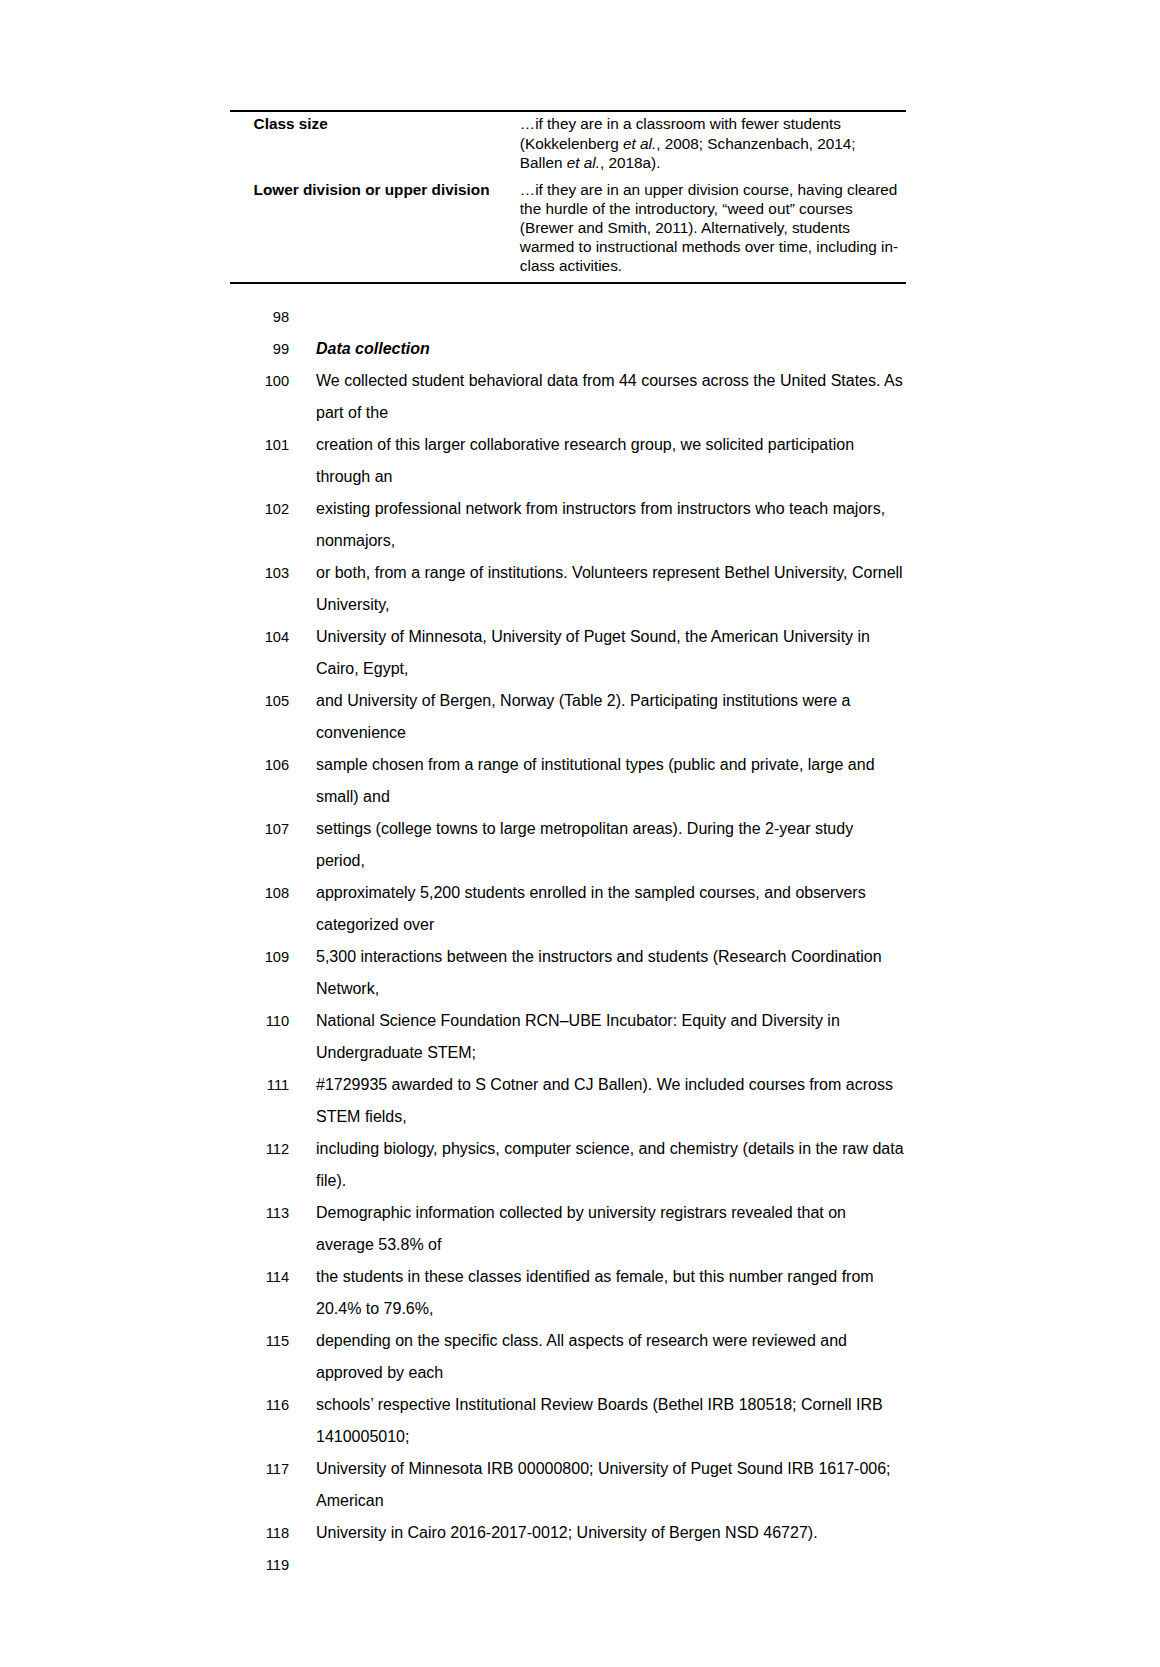| Class size | …if they are in a classroom with fewer students (Kokkelenberg et al. , 2008; Schanzenbach, 2014; Ballen et al. , 2018a). |
| Lower division or upper division | …if they are in an upper division course, having cleared the hurdle of the introductory, “weed out” courses (Brewer and Smith, 2011). Alternatively, students warmed to instructional methods over time, including in-class activities. |
98
99 Data collection
100 We collected student behavioral data from 44 courses across the United States. As part of the
101 creation of this larger collaborative research group, we solicited participation through an
102 existing professional network from instructors from instructors who teach majors, nonmajors,
103 or both, from a range of institutions. Volunteers represent Bethel University, Cornell University,
104 University of Minnesota, University of Puget Sound, the American University in Cairo, Egypt,
105 and University of Bergen, Norway (Table 2). Participating institutions were a convenience
106 sample chosen from a range of institutional types (public and private, large and small) and
107 settings (college towns to large metropolitan areas). During the 2-year study period,
108 approximately 5,200 students enrolled in the sampled courses, and observers categorized over
1095,300 interactions between the instructors and students (Research Coordination Network,
110 National Science Foundation RCN–UBE Incubator: Equity and Diversity in Undergraduate STEM;
111#1729935 awarded to S Cotner and CJ Ballen). We included courses from across STEM fields,
112 including biology, physics, computer science, and chemistry (details in the raw data file).
113 Demographic information collected by university registrars revealed that on average 53.8% of
114 the students in these classes identified as female, but this number ranged from 20.4% to 79.6%,
115 depending on the specific class. All aspects of research were reviewed and approved by each
116 schools’ respective Institutional Review Boards (Bethel IRB 180518; Cornell IRB 1410005010;
117 University of Minnesota IRB 00000800; University of Puget Sound IRB 1617-006; American
118 University in Cairo 2016-2017-0012; University of Bergen NSD 46727).
119